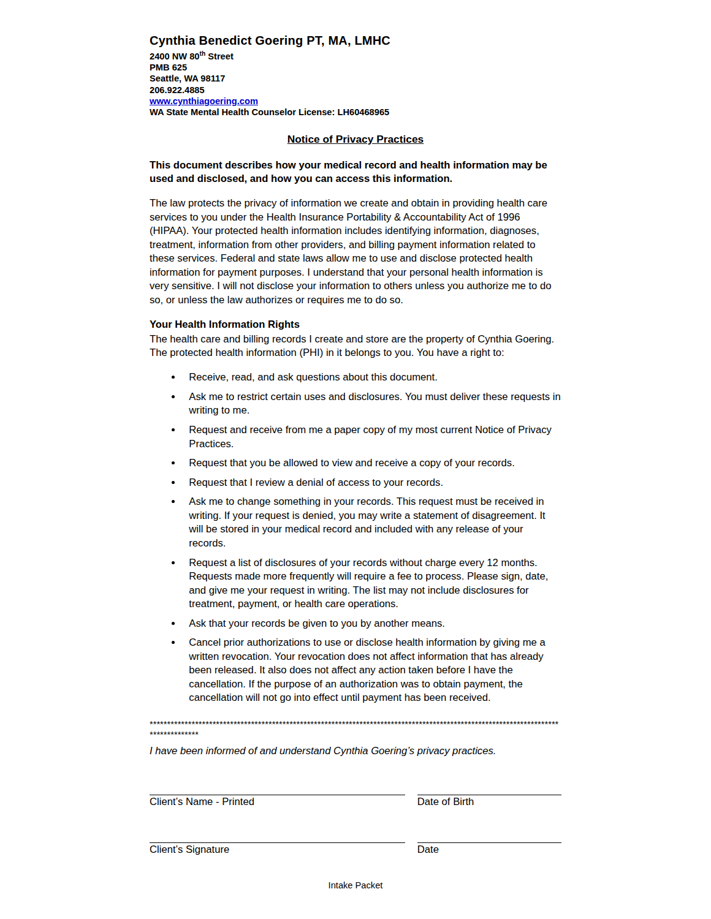Cynthia Benedict Goering PT, MA, LMHC
2400 NW 80th Street
PMB 625
Seattle, WA 98117
206.922.4885
www.cynthiagoering.com
WA State Mental Health Counselor License: LH60468965
Notice of Privacy Practices
This document describes how your medical record and health information may be used and disclosed, and how you can access this information.
The law protects the privacy of information we create and obtain in providing health care services to you under the Health Insurance Portability & Accountability Act of 1996 (HIPAA). Your protected health information includes identifying information, diagnoses, treatment, information from other providers, and billing payment information related to these services. Federal and state laws allow me to use and disclose protected health information for payment purposes. I understand that your personal health information is very sensitive. I will not disclose your information to others unless you authorize me to do so, or unless the law authorizes or requires me to do so.
Your Health Information Rights
The health care and billing records I create and store are the property of Cynthia Goering. The protected health information (PHI) in it belongs to you. You have a right to:
Receive, read, and ask questions about this document.
Ask me to restrict certain uses and disclosures. You must deliver these requests in writing to me.
Request and receive from me a paper copy of my most current Notice of Privacy Practices.
Request that you be allowed to view and receive a copy of your records.
Request that I review a denial of access to your records.
Ask me to change something in your records. This request must be received in writing. If your request is denied, you may write a statement of disagreement. It will be stored in your medical record and included with any release of your records.
Request a list of disclosures of your records without charge every 12 months. Requests made more frequently will require a fee to process. Please sign, date, and give me your request in writing. The list may not include disclosures for treatment, payment, or health care operations.
Ask that your records be given to you by another means.
Cancel prior authorizations to use or disclose health information by giving me a written revocation. Your revocation does not affect information that has already been released. It also does not affect any action taken before I have the cancellation. If the purpose of an authorization was to obtain payment, the cancellation will not go into effect until payment has been received.
***********************************************************************************************************************************
I have been informed of and understand Cynthia Goering’s privacy practices.
| Client’s Name - Printed | | Date of Birth |
| Client’s Signature | | Date |
Intake Packet